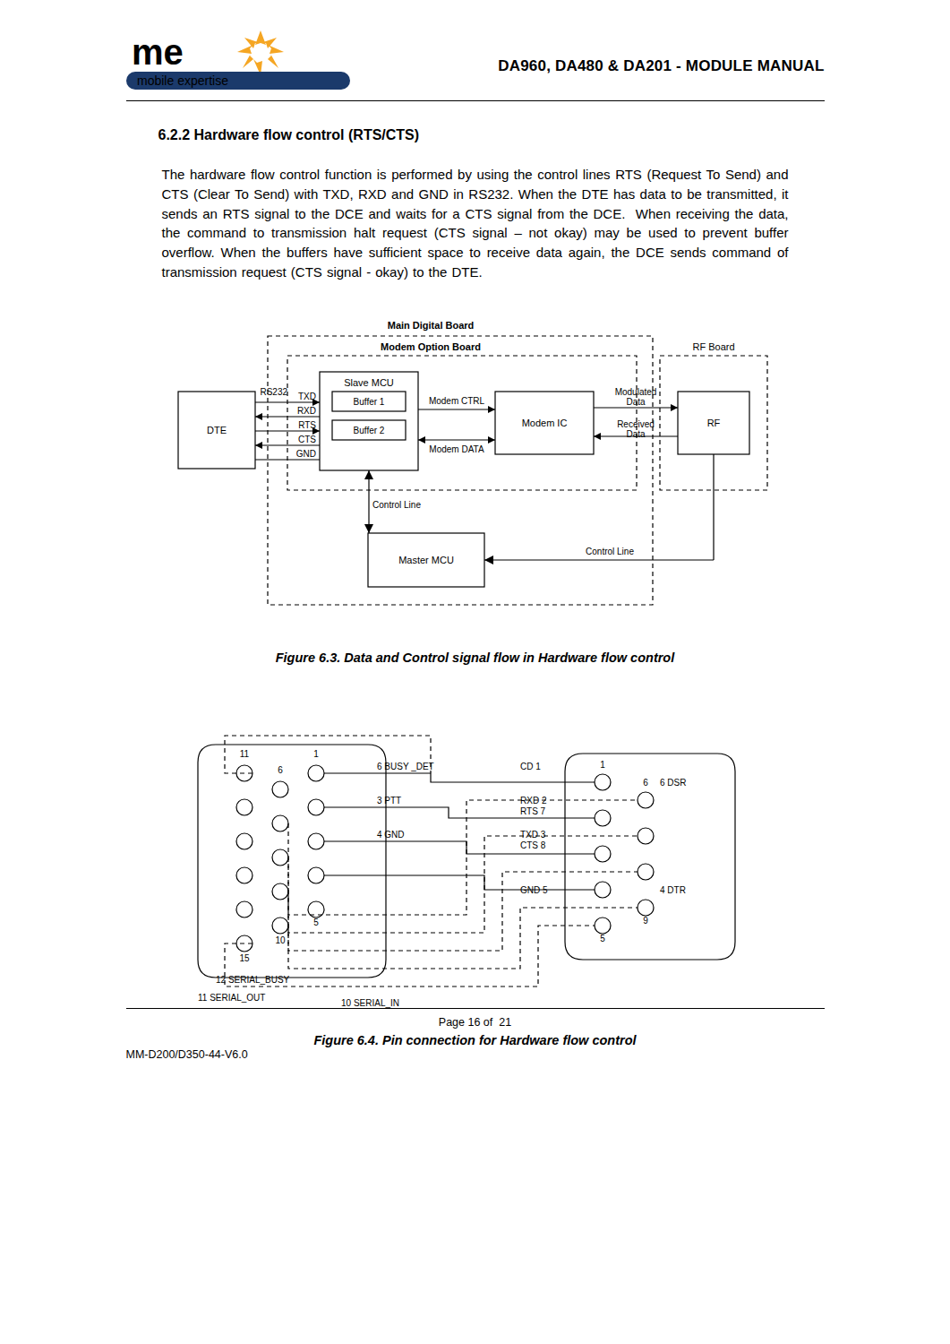me mobile expertise
DA960, DA480 & DA201 - MODULE MANUAL
6.2.2 Hardware flow control (RTS/CTS)
The hardware flow control function is performed by using the control lines RTS (Request To Send) and CTS (Clear To Send) with TXD, RXD and GND in RS232. When the DTE has data to be transmitted, it sends an RTS signal to the DCE and waits for a CTS signal from the DCE. When receiving the data, the command to transmission halt request (CTS signal – not okay) may be used to prevent buffer overflow. When the buffers have sufficient space to receive data again, the DCE sends command of transmission request (CTS signal - okay) to the DTE.
Main Digital Board Modem Option Board RF Board DTE Slave MCU Buffer 1 Buffer 2 Modem IC RF Master MCU RS232 TXD RXD RTS CTS GND Modem CTRL Modem DATA Modulated Data Received Data Control Line Control Line
Figure 6.3. Data and Control signal flow in Hardware flow control
11 6 1 15 10 5 1 6 5 9 6 BUSY _DET 3 PTT 4 GND CD 1 RXD 2 RTS 7 TXD 3 CTS 8 GND 5 6 DSR 4 DTR 12 SERIAL_BUSY 11 SERIAL_OUT 10 SERIAL_IN
Figure 6.4. Pin connection for Hardware flow control
Page 16 of 21
MM-D200/D350-44-V6.0